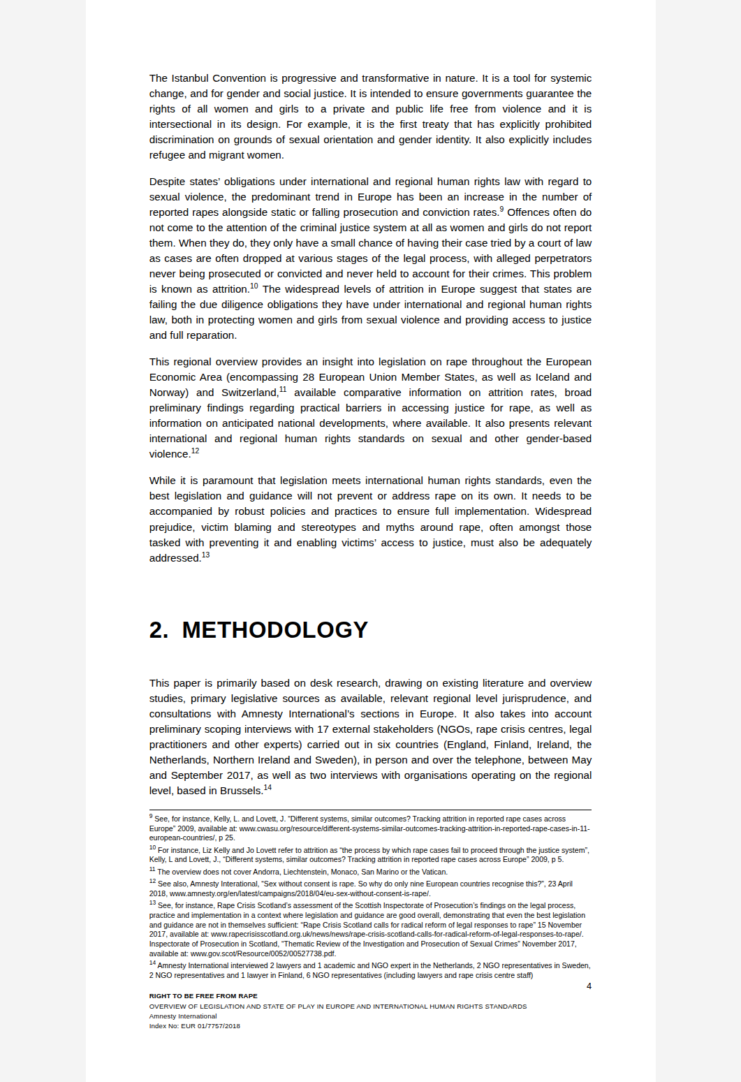The Istanbul Convention is progressive and transformative in nature. It is a tool for systemic change, and for gender and social justice. It is intended to ensure governments guarantee the rights of all women and girls to a private and public life free from violence and it is intersectional in its design. For example, it is the first treaty that has explicitly prohibited discrimination on grounds of sexual orientation and gender identity. It also explicitly includes refugee and migrant women.
Despite states’ obligations under international and regional human rights law with regard to sexual violence, the predominant trend in Europe has been an increase in the number of reported rapes alongside static or falling prosecution and conviction rates.9 Offences often do not come to the attention of the criminal justice system at all as women and girls do not report them. When they do, they only have a small chance of having their case tried by a court of law as cases are often dropped at various stages of the legal process, with alleged perpetrators never being prosecuted or convicted and never held to account for their crimes. This problem is known as attrition.10 The widespread levels of attrition in Europe suggest that states are failing the due diligence obligations they have under international and regional human rights law, both in protecting women and girls from sexual violence and providing access to justice and full reparation.
This regional overview provides an insight into legislation on rape throughout the European Economic Area (encompassing 28 European Union Member States, as well as Iceland and Norway) and Switzerland,11 available comparative information on attrition rates, broad preliminary findings regarding practical barriers in accessing justice for rape, as well as information on anticipated national developments, where available. It also presents relevant international and regional human rights standards on sexual and other gender-based violence.12
While it is paramount that legislation meets international human rights standards, even the best legislation and guidance will not prevent or address rape on its own. It needs to be accompanied by robust policies and practices to ensure full implementation. Widespread prejudice, victim blaming and stereotypes and myths around rape, often amongst those tasked with preventing it and enabling victims’ access to justice, must also be adequately addressed.13
2. METHODOLOGY
This paper is primarily based on desk research, drawing on existing literature and overview studies, primary legislative sources as available, relevant regional level jurisprudence, and consultations with Amnesty International’s sections in Europe. It also takes into account preliminary scoping interviews with 17 external stakeholders (NGOs, rape crisis centres, legal practitioners and other experts) carried out in six countries (England, Finland, Ireland, the Netherlands, Northern Ireland and Sweden), in person and over the telephone, between May and September 2017, as well as two interviews with organisations operating on the regional level, based in Brussels.14
9 See, for instance, Kelly, L. and Lovett, J. “Different systems, similar outcomes? Tracking attrition in reported rape cases across Europe” 2009, available at: www.cwasu.org/resource/different-systems-similar-outcomes-tracking-attrition-in-reported-rape-cases-in-11-european-countries/, p 25.
10 For instance, Liz Kelly and Jo Lovett refer to attrition as “the process by which rape cases fail to proceed through the justice system”, Kelly, L and Lovett, J., “Different systems, similar outcomes? Tracking attrition in reported rape cases across Europe” 2009, p 5.
11 The overview does not cover Andorra, Liechtenstein, Monaco, San Marino or the Vatican.
12 See also, Amnesty Interational, “Sex without consent is rape. So why do only nine European countries recognise this?”, 23 April 2018, www.amnesty.org/en/latest/campaigns/2018/04/eu-sex-without-consent-is-rape/.
13 See, for instance, Rape Crisis Scotland’s assessment of the Scottish Inspectorate of Prosecution’s findings on the legal process, practice and implementation in a context where legislation and guidance are good overall, demonstrating that even the best legislation and guidance are not in themselves sufficient: “Rape Crisis Scotland calls for radical reform of legal responses to rape” 15 November 2017, available at: www.rapecrisisscotland.org.uk/news/news/rape-crisis-scotland-calls-for-radical-reform-of-legal-responses-to-rape/. Inspectorate of Prosecution in Scotland, “Thematic Review of the Investigation and Prosecution of Sexual Crimes” November 2017, available at: www.gov.scot/Resource/0052/00527738.pdf.
14 Amnesty International interviewed 2 lawyers and 1 academic and NGO expert in the Netherlands, 2 NGO representatives in Sweden, 2 NGO representatives and 1 lawyer in Finland, 6 NGO representatives (including lawyers and rape crisis centre staff)
4
Right to be free from rape
Overview of legislation and state of play in Europe and international human rights standards
Amnesty International
Index No: EUR 01/7757/2018